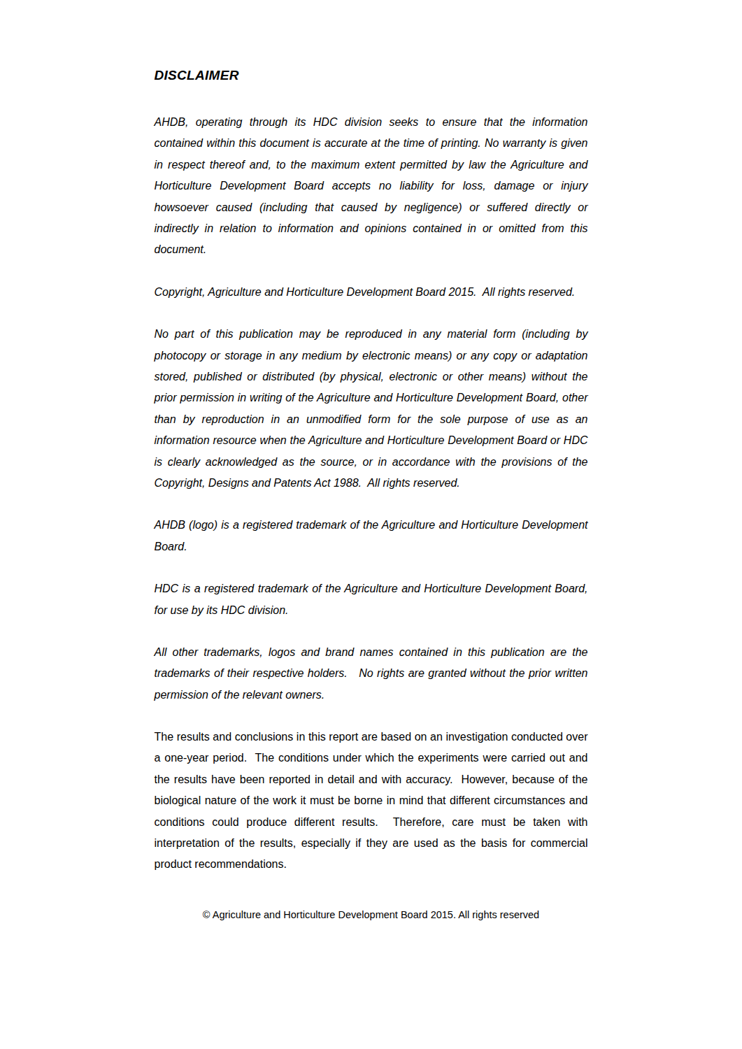DISCLAIMER
AHDB, operating through its HDC division seeks to ensure that the information contained within this document is accurate at the time of printing. No warranty is given in respect thereof and, to the maximum extent permitted by law the Agriculture and Horticulture Development Board accepts no liability for loss, damage or injury howsoever caused (including that caused by negligence) or suffered directly or indirectly in relation to information and opinions contained in or omitted from this document.
Copyright, Agriculture and Horticulture Development Board 2015. All rights reserved.
No part of this publication may be reproduced in any material form (including by photocopy or storage in any medium by electronic means) or any copy or adaptation stored, published or distributed (by physical, electronic or other means) without the prior permission in writing of the Agriculture and Horticulture Development Board, other than by reproduction in an unmodified form for the sole purpose of use as an information resource when the Agriculture and Horticulture Development Board or HDC is clearly acknowledged as the source, or in accordance with the provisions of the Copyright, Designs and Patents Act 1988. All rights reserved.
AHDB (logo) is a registered trademark of the Agriculture and Horticulture Development Board.
HDC is a registered trademark of the Agriculture and Horticulture Development Board, for use by its HDC division.
All other trademarks, logos and brand names contained in this publication are the trademarks of their respective holders. No rights are granted without the prior written permission of the relevant owners.
The results and conclusions in this report are based on an investigation conducted over a one-year period. The conditions under which the experiments were carried out and the results have been reported in detail and with accuracy. However, because of the biological nature of the work it must be borne in mind that different circumstances and conditions could produce different results. Therefore, care must be taken with interpretation of the results, especially if they are used as the basis for commercial product recommendations.
© Agriculture and Horticulture Development Board 2015. All rights reserved